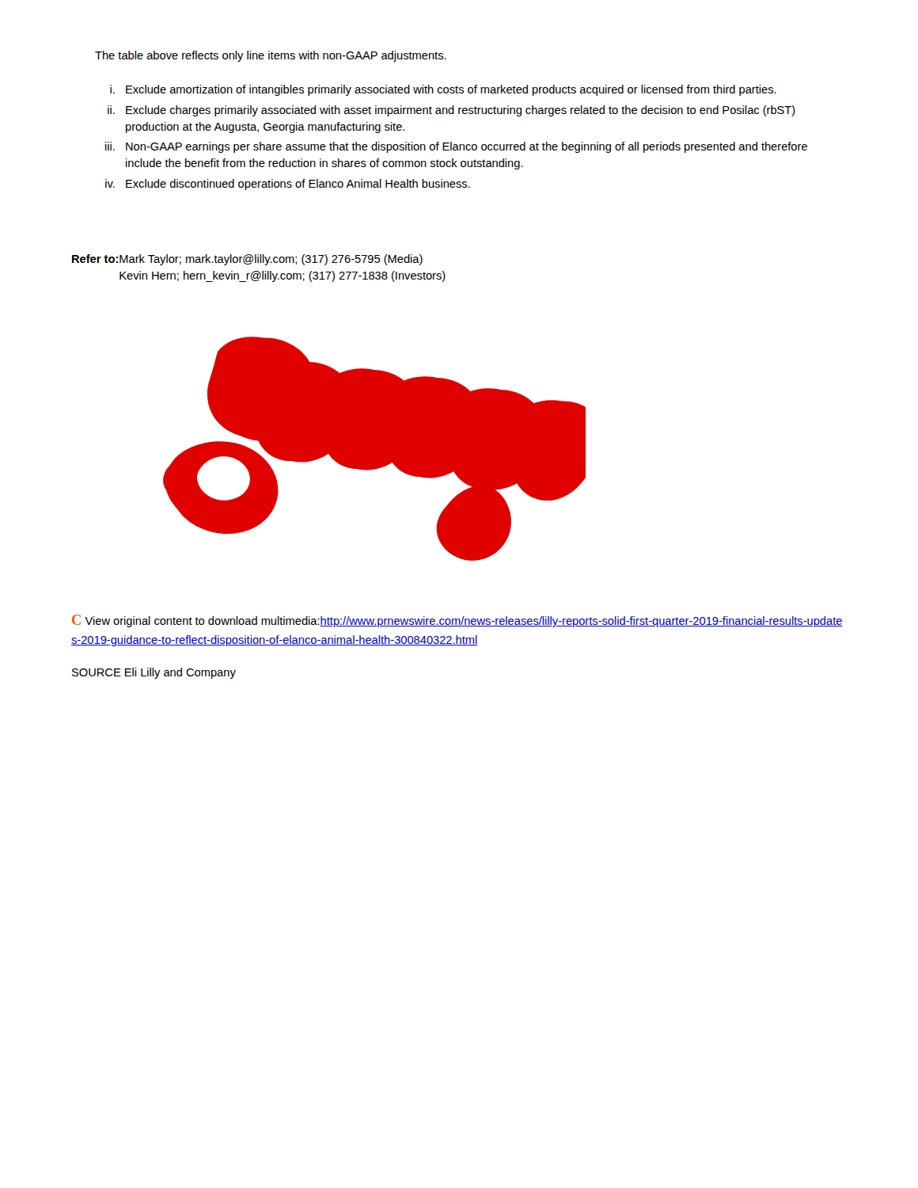The table above reflects only line items with non-GAAP adjustments.
Exclude amortization of intangibles primarily associated with costs of marketed products acquired or licensed from third parties.
Exclude charges primarily associated with asset impairment and restructuring charges related to the decision to end Posilac (rbST) production at the Augusta, Georgia manufacturing site.
Non-GAAP earnings per share assume that the disposition of Elanco occurred at the beginning of all periods presented and therefore include the benefit from the reduction in shares of common stock outstanding.
Exclude discontinued operations of Elanco Animal Health business.
| Refer to: | Mark Taylor; mark.taylor@lilly.com; (317) 276-5795 (Media) Kevin Hern; hern_kevin_r@lilly.com; (317) 277-1838 (Investors) |
Lilly
CView original content to download multimedia:http://www.prnewswire.com/news-releases/lilly-reports-solid-first-quarter-2019-financial-results-updates-2019-guidance-to-reflect-disposition-of-elanco-animal-health-300840322.html
SOURCE Eli Lilly and Company